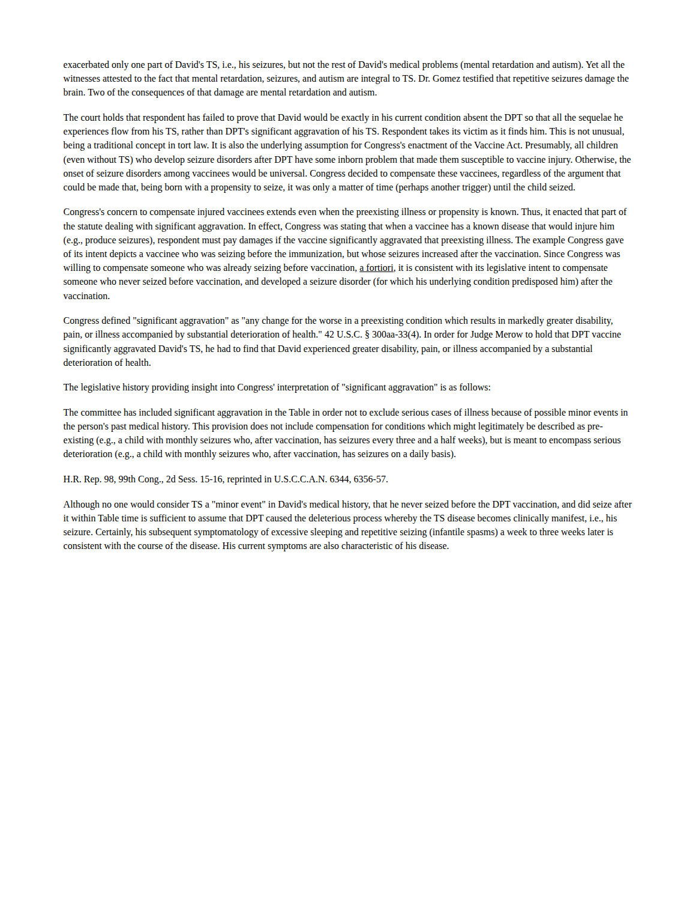exacerbated only one part of David's TS, i.e., his seizures, but not the rest of David's medical problems (mental retardation and autism). Yet all the witnesses attested to the fact that mental retardation, seizures, and autism are integral to TS. Dr. Gomez testified that repetitive seizures damage the brain. Two of the consequences of that damage are mental retardation and autism.
The court holds that respondent has failed to prove that David would be exactly in his current condition absent the DPT so that all the sequelae he experiences flow from his TS, rather than DPT's significant aggravation of his TS. Respondent takes its victim as it finds him. This is not unusual, being a traditional concept in tort law. It is also the underlying assumption for Congress's enactment of the Vaccine Act. Presumably, all children (even without TS) who develop seizure disorders after DPT have some inborn problem that made them susceptible to vaccine injury. Otherwise, the onset of seizure disorders among vaccinees would be universal. Congress decided to compensate these vaccinees, regardless of the argument that could be made that, being born with a propensity to seize, it was only a matter of time (perhaps another trigger) until the child seized.
Congress's concern to compensate injured vaccinees extends even when the preexisting illness or propensity is known. Thus, it enacted that part of the statute dealing with significant aggravation. In effect, Congress was stating that when a vaccinee has a known disease that would injure him (e.g., produce seizures), respondent must pay damages if the vaccine significantly aggravated that preexisting illness. The example Congress gave of its intent depicts a vaccinee who was seizing before the immunization, but whose seizures increased after the vaccination. Since Congress was willing to compensate someone who was already seizing before vaccination, a fortiori, it is consistent with its legislative intent to compensate someone who never seized before vaccination, and developed a seizure disorder (for which his underlying condition predisposed him) after the vaccination.
Congress defined "significant aggravation" as "any change for the worse in a preexisting condition which results in markedly greater disability, pain, or illness accompanied by substantial deterioration of health." 42 U.S.C. § 300aa-33(4). In order for Judge Merow to hold that DPT vaccine significantly aggravated David's TS, he had to find that David experienced greater disability, pain, or illness accompanied by a substantial deterioration of health.
The legislative history providing insight into Congress' interpretation of "significant aggravation" is as follows:
The committee has included significant aggravation in the Table in order not to exclude serious cases of illness because of possible minor events in the person's past medical history. This provision does not include compensation for conditions which might legitimately be described as pre-existing (e.g., a child with monthly seizures who, after vaccination, has seizures every three and a half weeks), but is meant to encompass serious deterioration (e.g., a child with monthly seizures who, after vaccination, has seizures on a daily basis).
H.R. Rep. 98, 99th Cong., 2d Sess. 15-16, reprinted in U.S.C.C.A.N. 6344, 6356-57.
Although no one would consider TS a "minor event" in David's medical history, that he never seized before the DPT vaccination, and did seize after it within Table time is sufficient to assume that DPT caused the deleterious process whereby the TS disease becomes clinically manifest, i.e., his seizure. Certainly, his subsequent symptomatology of excessive sleeping and repetitive seizing (infantile spasms) a week to three weeks later is consistent with the course of the disease. His current symptoms are also characteristic of his disease.